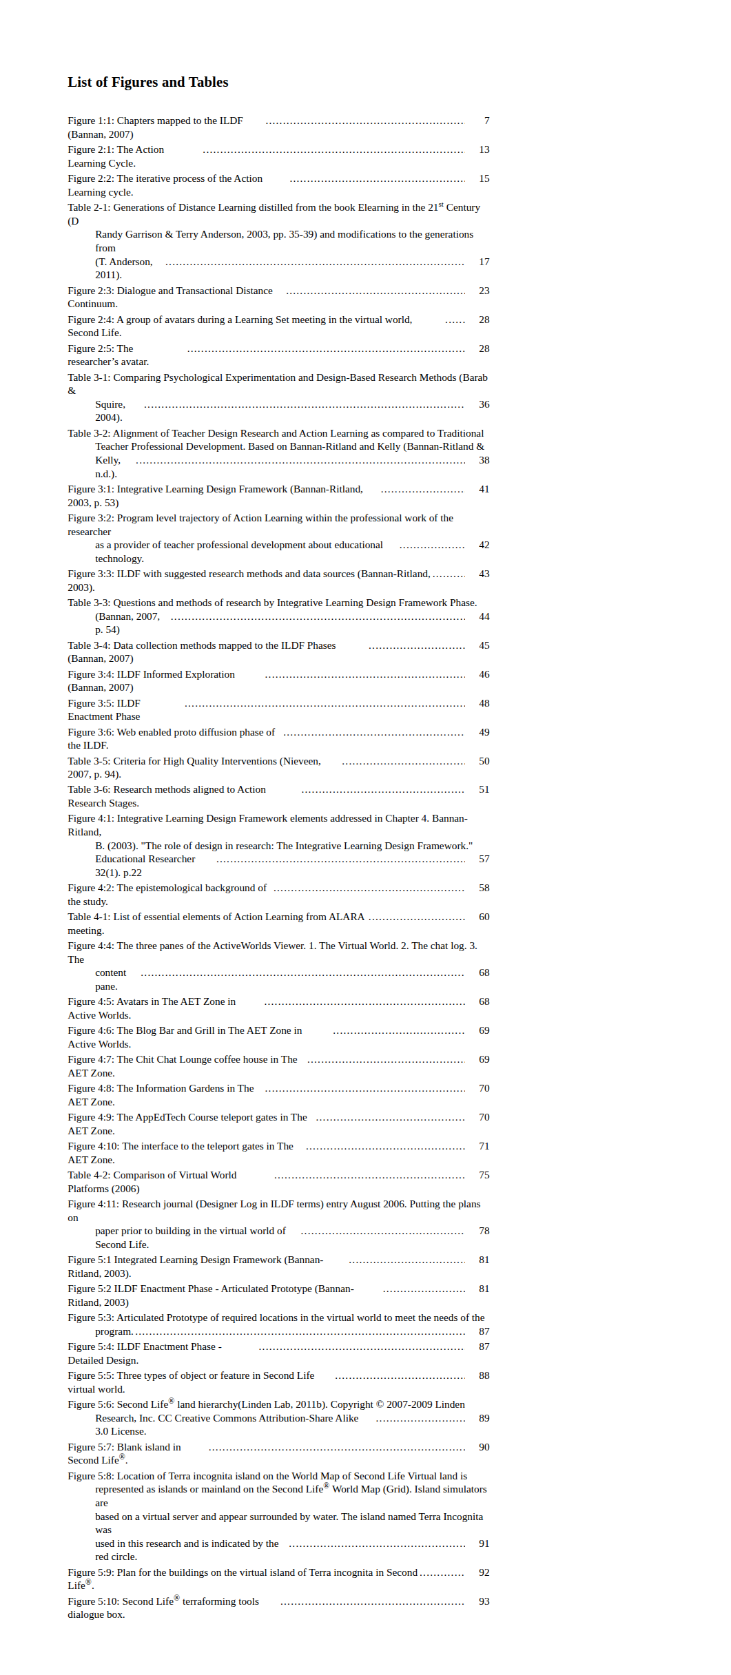List of Figures and Tables
Figure 1:1: Chapters mapped to the ILDF (Bannan, 2007) ....................................................................... 7
Figure 2:1: The Action Learning Cycle. .............................................................................................. 13
Figure 2:2: The iterative process of the Action Learning cycle. ............................................................ 15
Table 2-1: Generations of Distance Learning distilled from the book Elearning in the 21st Century (D
Randy Garrison & Terry Anderson, 2003, pp. 35-39) and modifications to the generations from
(T. Anderson, 2011). ............................................................................................................. 17
Figure 2:3: Dialogue and Transactional Distance Continuum. ............................................................. 23
Figure 2:4: A group of avatars during a Learning Set meeting in the virtual world, Second Life. ...... 28
Figure 2:5: The researcher’s avatar. ..................................................................................................... 28
Table 3-1: Comparing Psychological Experimentation and Design-Based Research Methods (Barab &
Squire, 2004). ..................................................................................................................... 36
Table 3-2: Alignment of Teacher Design Research and Action Learning as compared to Traditional
Teacher Professional Development. Based on Bannan-Ritland and Kelly (Bannan-Ritland &
Kelly, n.d.). ......................................................................................................................... 38
Figure 3:1: Integrative Learning Design Framework (Bannan-Ritland, 2003, p. 53) ........................... 41
Figure 3:2: Program level trajectory of Action Learning within the professional work of the researcher
as a provider of teacher professional development about educational technology. ..................... 42
Figure 3:3: ILDF with suggested research methods and data sources (Bannan-Ritland, 2003). .......... 43
Table 3-3: Questions and methods of research by Integrative Learning Design Framework Phase.
(Bannan, 2007, p. 54) ......................................................................................................... 44
Table 3-4: Data collection methods mapped to the ILDF Phases (Bannan, 2007) ............................... 45
Figure 3:4: ILDF Informed Exploration (Bannan, 2007) ..................................................................... 46
Figure 3:5: ILDF Enactment Phase ....................................................................................................... 48
Figure 3:6: Web enabled proto diffusion phase of the ILDF. ............................................................. 49
Table 3-5: Criteria for High Quality Interventions (Nieveen, 2007, p. 94). ........................................ 50
Table 3-6: Research methods aligned to Action Research Stages. ....................................................... 51
Figure 4:1: Integrative Learning Design Framework elements addressed in Chapter 4. Bannan-Ritland,
B. (2003). "The role of design in research: The Integrative Learning Design Framework."
Educational Researcher 32(1). p.22 ......................................................................................... 57
Figure 4:2: The epistemological background of the study. ................................................................. 58
Table 4-1: List of essential elements of Action Learning from ALARA meeting. ............................... 60
Figure 4:4: The three panes of the ActiveWorlds Viewer. 1. The Virtual World. 2. The chat log. 3. The
content pane. ....................................................................................................................... 68
Figure 4:5: Avatars in The AET Zone in Active Worlds. ..................................................................... 68
Figure 4:6: The Blog Bar and Grill in The AET Zone in Active Worlds. ........................................... 69
Figure 4:7: The Chit Chat Lounge coffee house in The AET Zone. ..................................................... 69
Figure 4:8: The Information Gardens in The AET Zone. ..................................................................... 70
Figure 4:9: The AppEdTech Course teleport gates in The AET Zone. .................................................. 70
Figure 4:10: The interface to the teleport gates in The AET Zone. ..................................................... 71
Table 4-2: Comparison of Virtual World Platforms (2006) ................................................................. 75
Figure 4:11: Research journal (Designer Log in ILDF terms) entry August 2006. Putting the plans on
paper prior to building in the virtual world of Second Life. ......................................................... 78
Figure 5:1 Integrated Learning Design Framework (Bannan-Ritland, 2003). ...................................... 81
Figure 5:2 ILDF Enactment Phase - Articulated Prototype (Bannan-Ritland, 2003) .......................... 81
Figure 5:3: Articulated Prototype of required locations in the virtual world to meet the needs of the
program. .............................................................................................................................. 87
Figure 5:4: ILDF Enactment Phase - Detailed Design. ....................................................................... 87
Figure 5:5: Three types of object or feature in Second Life virtual world. ........................................... 88
Figure 5:6: Second Life® land hierarchy(Linden Lab, 2011b). Copyright © 2007-2009 Linden
Research, Inc. CC Creative Commons Attribution-Share Alike 3.0 License. ............................. 89
Figure 5:7: Blank island in Second Life®. ............................................................................................. 90
Figure 5:8: Location of Terra incognita island on the World Map of Second Life Virtual land is
represented as islands or mainland on the Second Life® World Map (Grid). Island simulators are
based on a virtual server and appear surrounded by water. The island named Terra Incognita was
used in this research and is indicated by the red circle. ............................................................ 91
Figure 5:9: Plan for the buildings on the virtual island of Terra incognita in Second Life®. .............. 92
Figure 5:10: Second Life® terraforming tools dialogue box. ............................................................... 93